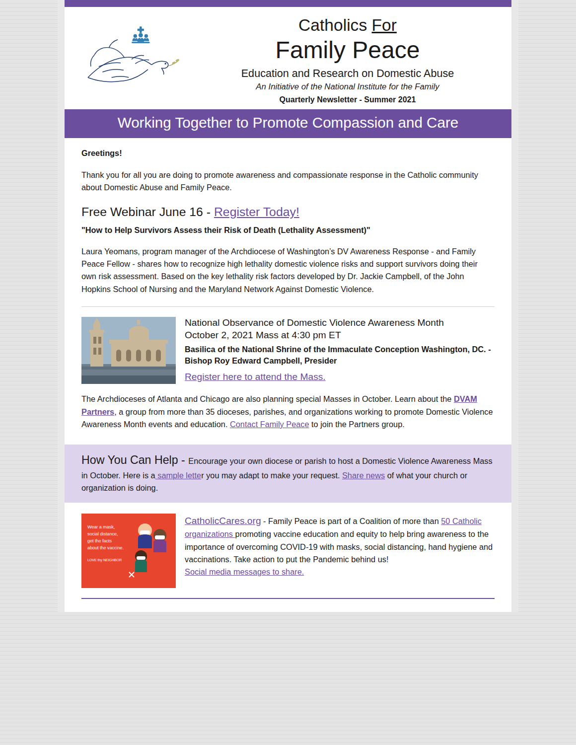Catholics For
Family Peace
Education and Research on Domestic Abuse
An Initiative of the National Institute for the Family
Quarterly Newsletter - Summer 2021
Working Together to Promote Compassion and Care
Greetings!
Thank you for all you are doing to promote awareness and compassionate response in the Catholic community about Domestic Abuse and Family Peace.
Free Webinar June 16 - Register Today!
"How to Help Survivors Assess their Risk of Death (Lethality Assessment)"
Laura Yeomans, program manager of the Archdiocese of Washington’s DV Awareness Response - and Family Peace Fellow - shares how to recognize high lethality domestic violence risks and support survivors doing their own risk assessment. Based on the key lethality risk factors developed by Dr. Jackie Campbell, of the John Hopkins School of Nursing and the Maryland Network Against Domestic Violence.
National Observance of Domestic Violence Awareness Month
October 2, 2021 Mass at 4:30 pm ET
Basilica of the National Shrine of the Immaculate Conception Washington, DC. - Bishop Roy Edward Campbell, Presider
Register here to attend the Mass.
The Archdioceses of Atlanta and Chicago are also planning special Masses in October. Learn about the DVAM Partners, a group from more than 35 dioceses, parishes, and organizations working to promote Domestic Violence Awareness Month events and education. Contact Family Peace to join the Partners group.
How You Can Help - Encourage your own diocese or parish to host a Domestic Violence Awareness Mass in October. Here is a sample letter you may adapt to make your request. Share news of what your church or organization is doing.
Wear a mask, social distance, get the facts about the vaccine. LOVE thy NEIGHBOR
CatholicCares.org - Family Peace is part of a Coalition of more than 50 Catholic organizations promoting vaccine education and equity to help bring awareness to the importance of overcoming COVID-19 with masks, social distancing, hand hygiene and vaccinations. Take action to put the Pandemic behind us!
Social media messages to share.